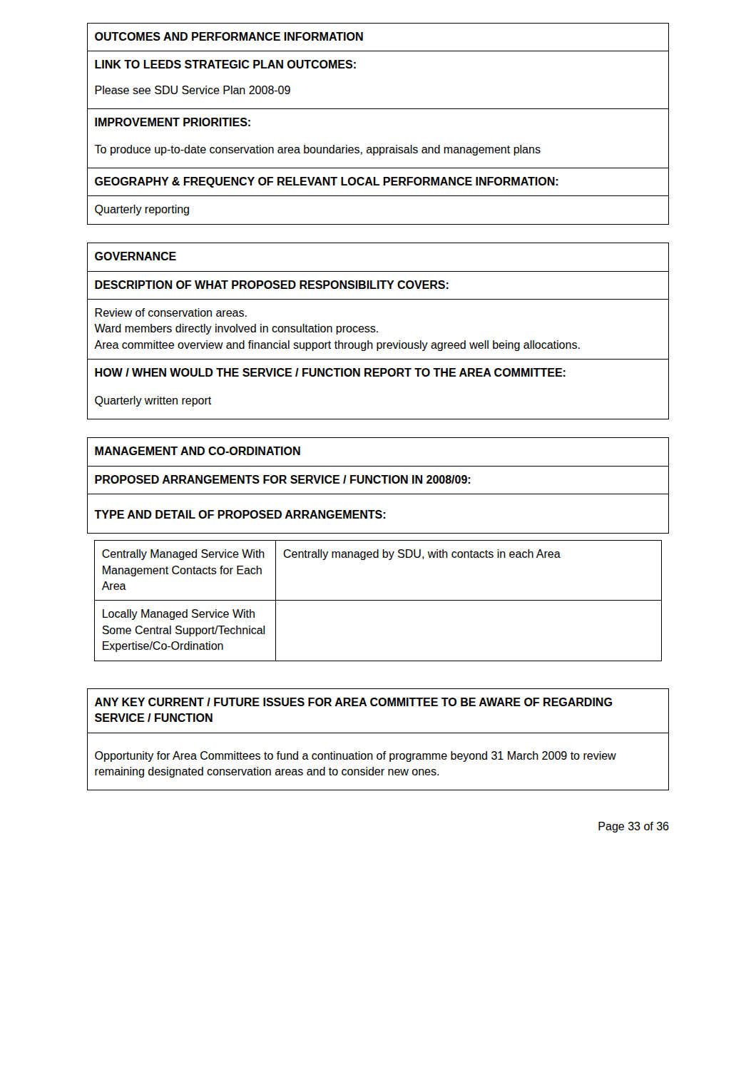| OUTCOMES AND PERFORMANCE INFORMATION |
| LINK TO LEEDS STRATEGIC PLAN OUTCOMES: Please see SDU Service Plan 2008-09 |
| IMPROVEMENT PRIORITIES: To produce up-to-date conservation area boundaries, appraisals and management plans |
| GEOGRAPHY & FREQUENCY OF RELEVANT LOCAL PERFORMANCE INFORMATION: |
| Quarterly reporting |
| GOVERNANCE |
| DESCRIPTION OF WHAT PROPOSED RESPONSIBILITY COVERS: |
| Review of conservation areas. Ward members directly involved in consultation process. Area committee overview and financial support through previously agreed well being allocations. |
| HOW / WHEN WOULD THE SERVICE / FUNCTION REPORT TO THE AREA COMMITTEE: Quarterly written report |
| MANAGEMENT AND CO-ORDINATION |
| PROPOSED ARRANGEMENTS FOR SERVICE / FUNCTION IN 2008/09: |
| TYPE AND DETAIL OF PROPOSED ARRANGEMENTS: |
| / Centrally Managed Service With Management Contacts for Each Area / Centrally managed by SDU, with contacts in each Area / / Locally Managed Service With Some Central Support/Technical Expertise/Co-Ordination / / |
| ANY KEY CURRENT / FUTURE ISSUES FOR AREA COMMITTEE TO BE AWARE OF REGARDING SERVICE / FUNCTION |
| Opportunity for Area Committees to fund a continuation of programme beyond 31 March 2009 to review remaining designated conservation areas and to consider new ones. |
Page 33 of 36